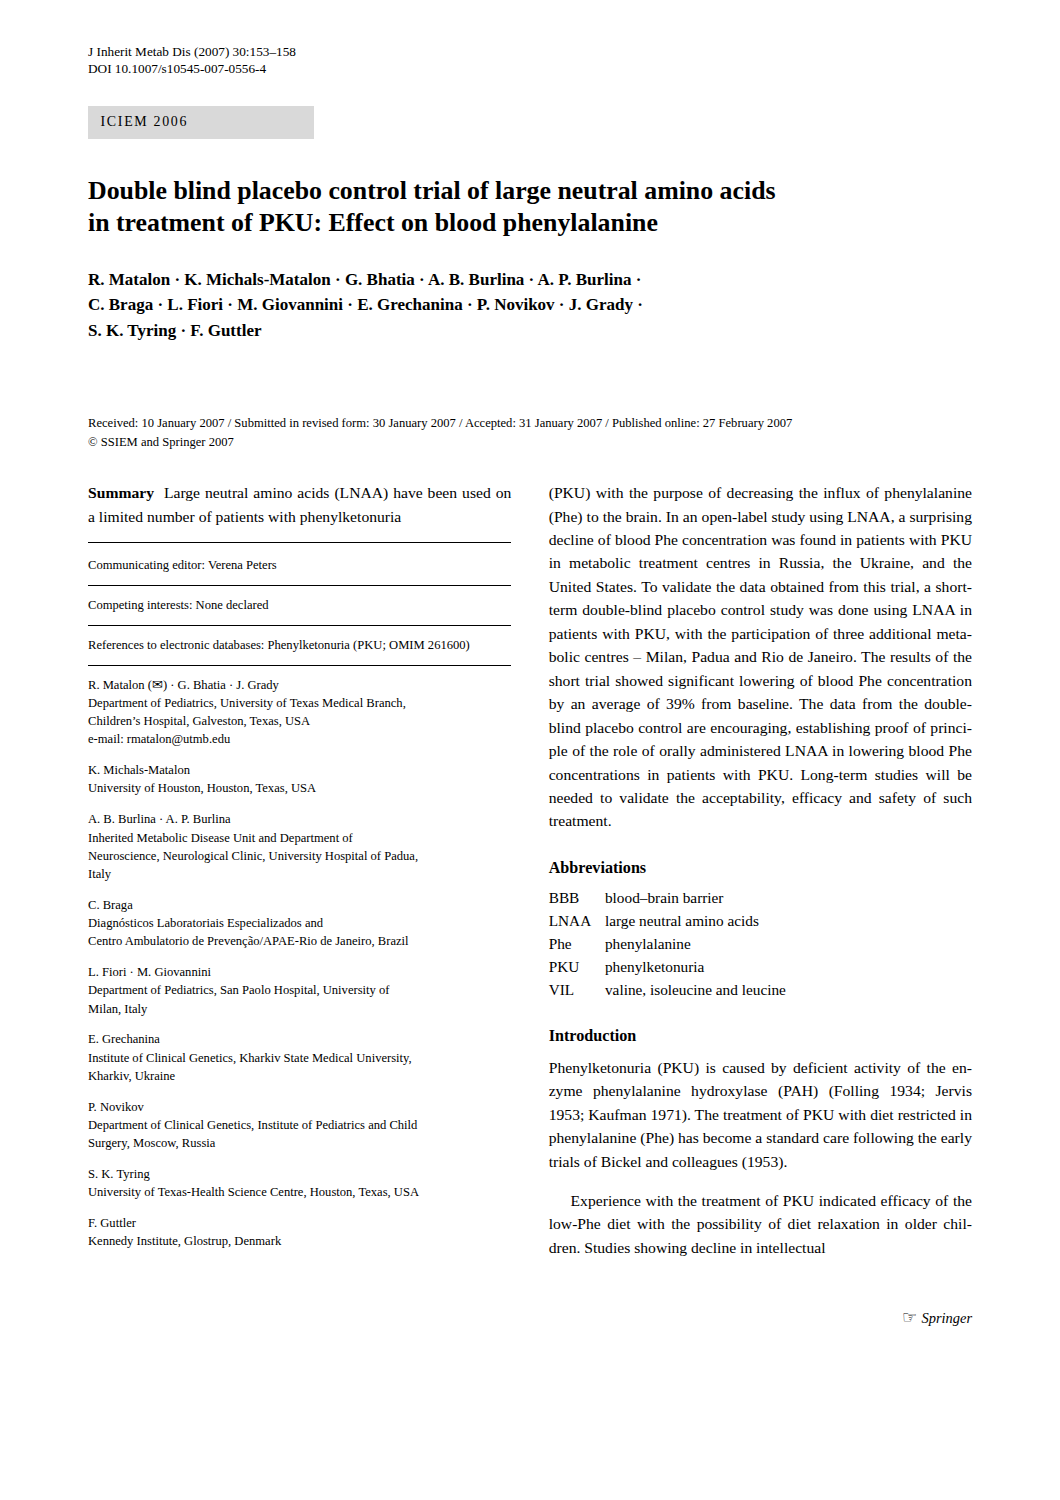J Inherit Metab Dis (2007) 30:153–158 DOI 10.1007/s10545-007-0556-4
ICIEM 2006
Double blind placebo control trial of large neutral amino acids
in treatment of PKU: Effect on blood phenylalanine
R. Matalon · K. Michals-Matalon · G. Bhatia · A. B. Burlina · A. P. Burlina · C. Braga · L. Fiori · M. Giovannini · E. Grechanina · P. Novikov · J. Grady · S. K. Tyring · F. Guttler
Received: 10 January 2007 / Submitted in revised form: 30 January 2007 / Accepted: 31 January 2007 / Published online: 27 February 2007 © SSIEM and Springer 2007
Summary Large neutral amino acids (LNAA) have been used on a limited number of patients with phenylketonuria
Communicating editor: Verena Peters
Competing interests: None declared
References to electronic databases: Phenylketonuria (PKU; OMIM 261600)
R. Matalon (✉) · G. Bhatia · J. Grady Department of Pediatrics, University of Texas Medical Branch, Children’s Hospital, Galveston, Texas, USA e-mail: rmatalon@utmb.edu
K. Michals-Matalon University of Houston, Houston, Texas, USA
A. B. Burlina · A. P. Burlina Inherited Metabolic Disease Unit and Department of Neuroscience, Neurological Clinic, University Hospital of Padua, Italy
C. Braga Diagnósticos Laboratoriais Especializados and Centro Ambulatorio de Prevenção/APAE-Rio de Janeiro, Brazil
L. Fiori · M. Giovannini Department of Pediatrics, San Paolo Hospital, University of Milan, Italy
E. Grechanina Institute of Clinical Genetics, Kharkiv State Medical University, Kharkiv, Ukraine
P. Novikov Department of Clinical Genetics, Institute of Pediatrics and Child Surgery, Moscow, Russia
S. K. Tyring University of Texas-Health Science Centre, Houston, Texas, USA
F. Guttler Kennedy Institute, Glostrup, Denmark
(PKU) with the purpose of decreasing the influx of phenylalanine (Phe) to the brain. In an open-label study using LNAA, a surprising decline of blood Phe concentration was found in patients with PKU in metabolic treatment centres in Russia, the Ukraine, and the United States. To validate the data obtained from this trial, a short-term double-blind placebo control study was done using LNAA in patients with PKU, with the participation of three additional metabolic centres – Milan, Padua and Rio de Janeiro. The results of the short trial showed significant lowering of blood Phe concentration by an average of 39% from baseline. The data from the double-blind placebo control are encouraging, establishing proof of principle of the role of orally administered LNAA in lowering blood Phe concentrations in patients with PKU. Long-term studies will be needed to validate the acceptability, efficacy and safety of such treatment.
Abbreviations
| BBB | blood–brain barrier |
| LNAA | large neutral amino acids |
| Phe | phenylalanine |
| PKU | phenylketonuria |
| VIL | valine, isoleucine and leucine |
Introduction
Phenylketonuria (PKU) is caused by deficient activity of the enzyme phenylalanine hydroxylase (PAH) (Folling 1934; Jervis 1953; Kaufman 1971). The treatment of PKU with diet restricted in phenylalanine (Phe) has become a standard care following the early trials of Bickel and colleagues (1953).
Experience with the treatment of PKU indicated efficacy of the low-Phe diet with the possibility of diet relaxation in older children. Studies showing decline in intellectual
☞Springer